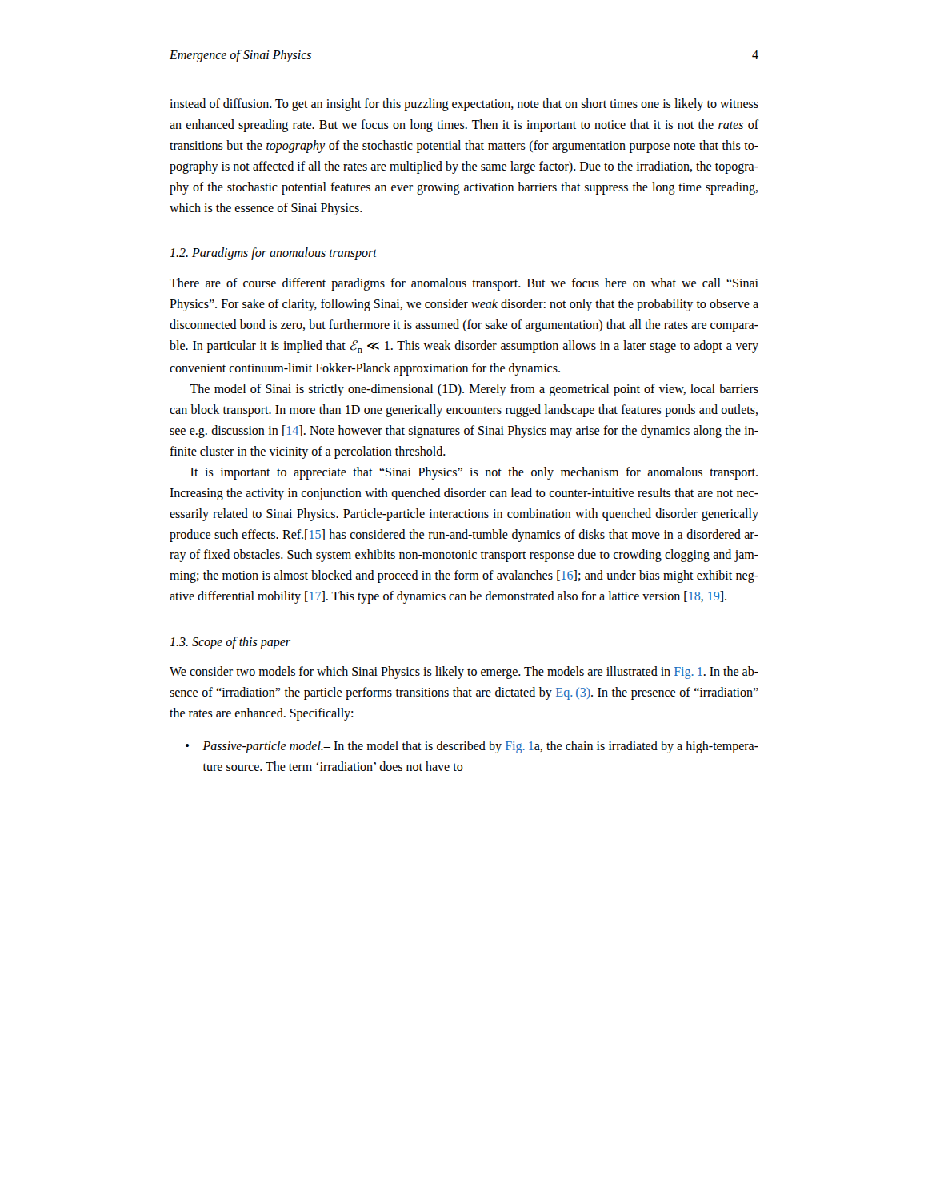Emergence of Sinai Physics 4
instead of diffusion. To get an insight for this puzzling expectation, note that on short times one is likely to witness an enhanced spreading rate. But we focus on long times. Then it is important to notice that it is not the rates of transitions but the topography of the stochastic potential that matters (for argumentation purpose note that this topography is not affected if all the rates are multiplied by the same large factor). Due to the irradiation, the topography of the stochastic potential features an ever growing activation barriers that suppress the long time spreading, which is the essence of Sinai Physics.
1.2. Paradigms for anomalous transport
There are of course different paradigms for anomalous transport. But we focus here on what we call “Sinai Physics”. For sake of clarity, following Sinai, we consider weak disorder: not only that the probability to observe a disconnected bond is zero, but furthermore it is assumed (for sake of argumentation) that all the rates are comparable. In particular it is implied that ℰn ≪ 1. This weak disorder assumption allows in a later stage to adopt a very convenient continuum-limit Fokker-Planck approximation for the dynamics.
The model of Sinai is strictly one-dimensional (1D). Merely from a geometrical point of view, local barriers can block transport. In more than 1D one generically encounters rugged landscape that features ponds and outlets, see e.g. discussion in [14]. Note however that signatures of Sinai Physics may arise for the dynamics along the infinite cluster in the vicinity of a percolation threshold.
It is important to appreciate that “Sinai Physics” is not the only mechanism for anomalous transport. Increasing the activity in conjunction with quenched disorder can lead to counter-intuitive results that are not necessarily related to Sinai Physics. Particle-particle interactions in combination with quenched disorder generically produce such effects. Ref.[15] has considered the run-and-tumble dynamics of disks that move in a disordered array of fixed obstacles. Such system exhibits non-monotonic transport response due to crowding clogging and jamming; the motion is almost blocked and proceed in the form of avalanches [16]; and under bias might exhibit negative differential mobility [17]. This type of dynamics can be demonstrated also for a lattice version [18, 19].
1.3. Scope of this paper
We consider two models for which Sinai Physics is likely to emerge. The models are illustrated in Fig. 1. In the absence of “irradiation” the particle performs transitions that are dictated by Eq. (3). In the presence of “irradiation” the rates are enhanced. Specifically:
Passive-particle model.– In the model that is described by Fig. 1a, the chain is irradiated by a high-temperature source. The term ‘irradiation’ does not have to